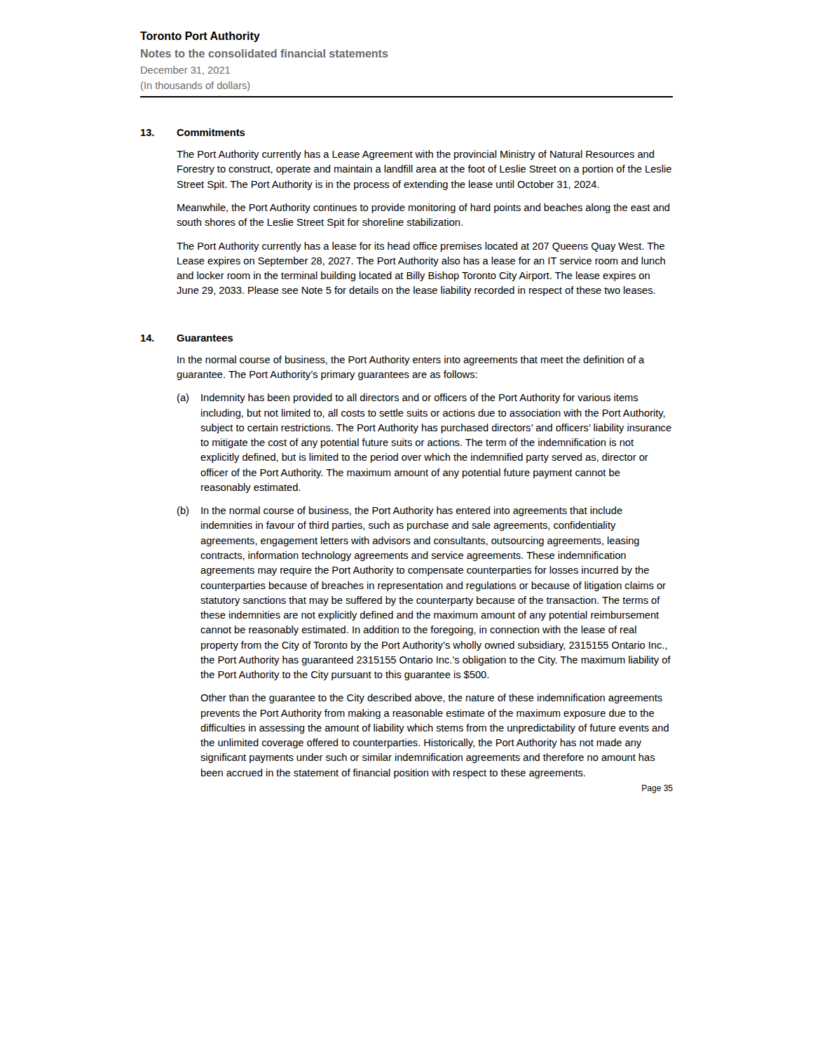Toronto Port Authority
Notes to the consolidated financial statements
December 31, 2021
(In thousands of dollars)
13. Commitments
The Port Authority currently has a Lease Agreement with the provincial Ministry of Natural Resources and Forestry to construct, operate and maintain a landfill area at the foot of Leslie Street on a portion of the Leslie Street Spit. The Port Authority is in the process of extending the lease until October 31, 2024.
Meanwhile, the Port Authority continues to provide monitoring of hard points and beaches along the east and south shores of the Leslie Street Spit for shoreline stabilization.
The Port Authority currently has a lease for its head office premises located at 207 Queens Quay West. The Lease expires on September 28, 2027. The Port Authority also has a lease for an IT service room and lunch and locker room in the terminal building located at Billy Bishop Toronto City Airport. The lease expires on June 29, 2033. Please see Note 5 for details on the lease liability recorded in respect of these two leases.
14. Guarantees
In the normal course of business, the Port Authority enters into agreements that meet the definition of a guarantee. The Port Authority’s primary guarantees are as follows:
(a)
Indemnity has been provided to all directors and or officers of the Port Authority for various items including, but not limited to, all costs to settle suits or actions due to association with the Port Authority, subject to certain restrictions. The Port Authority has purchased directors’ and officers’ liability insurance to mitigate the cost of any potential future suits or actions. The term of the indemnification is not explicitly defined, but is limited to the period over which the indemnified party served as, director or officer of the Port Authority. The maximum amount of any potential future payment cannot be reasonably estimated.
(b)
In the normal course of business, the Port Authority has entered into agreements that include indemnities in favour of third parties, such as purchase and sale agreements, confidentiality agreements, engagement letters with advisors and consultants, outsourcing agreements, leasing contracts, information technology agreements and service agreements. These indemnification agreements may require the Port Authority to compensate counterparties for losses incurred by the counterparties because of breaches in representation and regulations or because of litigation claims or statutory sanctions that may be suffered by the counterparty because of the transaction. The terms of these indemnities are not explicitly defined and the maximum amount of any potential reimbursement cannot be reasonably estimated. In addition to the foregoing, in connection with the lease of real property from the City of Toronto by the Port Authority’s wholly owned subsidiary, 2315155 Ontario Inc., the Port Authority has guaranteed 2315155 Ontario Inc.’s obligation to the City. The maximum liability of the Port Authority to the City pursuant to this guarantee is $500.
Other than the guarantee to the City described above, the nature of these indemnification agreements prevents the Port Authority from making a reasonable estimate of the maximum exposure due to the difficulties in assessing the amount of liability which stems from the unpredictability of future events and the unlimited coverage offered to counterparties. Historically, the Port Authority has not made any significant payments under such or similar indemnification agreements and therefore no amount has been accrued in the statement of financial position with respect to these agreements.
Page 35